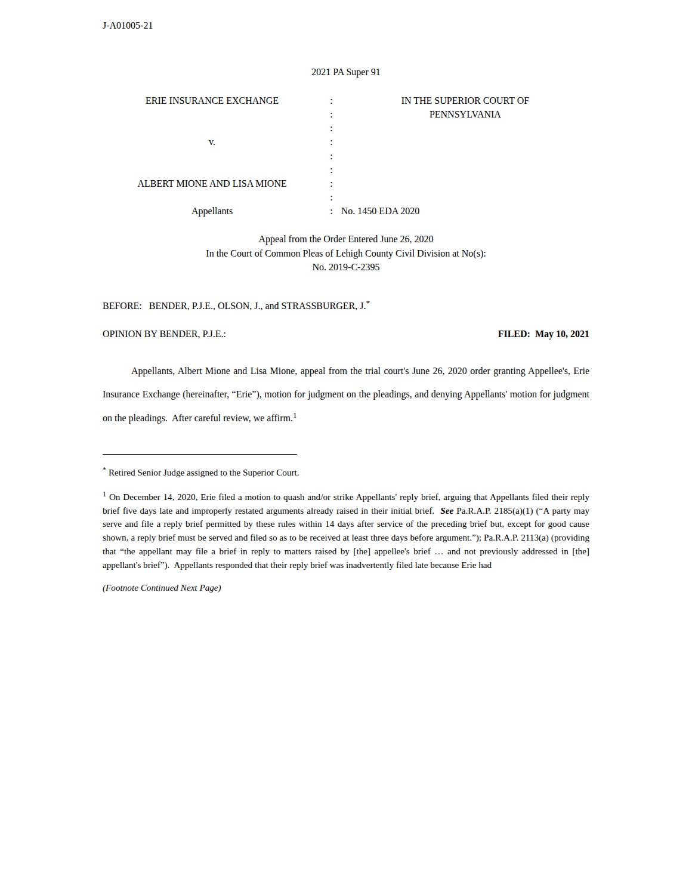J-A01005-21
2021 PA Super 91
| ERIE INSURANCE EXCHANGE | : | IN THE SUPERIOR COURT OF |
| | : | PENNSYLVANIA |
| | : | |
| v. | : | |
| | : | |
| | : | |
| ALBERT MIONE AND LISA MIONE | : | |
| | : | |
| Appellants | : | No. 1450 EDA 2020 |
Appeal from the Order Entered June 26, 2020
In the Court of Common Pleas of Lehigh County Civil Division at No(s):
No. 2019-C-2395
BEFORE: BENDER, P.J.E., OLSON, J., and STRASSBURGER, J.*
OPINION BY BENDER, P.J.E.: FILED: May 10, 2021
Appellants, Albert Mione and Lisa Mione, appeal from the trial court's June 26, 2020 order granting Appellee's, Erie Insurance Exchange (hereinafter, “Erie”), motion for judgment on the pleadings, and denying Appellants' motion for judgment on the pleadings. After careful review, we affirm.1
* Retired Senior Judge assigned to the Superior Court.
1 On December 14, 2020, Erie filed a motion to quash and/or strike Appellants' reply brief, arguing that Appellants filed their reply brief five days late and improperly restated arguments already raised in their initial brief. See Pa.R.A.P. 2185(a)(1) (“A party may serve and file a reply brief permitted by these rules within 14 days after service of the preceding brief but, except for good cause shown, a reply brief must be served and filed so as to be received at least three days before argument.”); Pa.R.A.P. 2113(a) (providing that “the appellant may file a brief in reply to matters raised by [the] appellee's brief … and not previously addressed in [the] appellant's brief”). Appellants responded that their reply brief was inadvertently filed late because Erie had
(Footnote Continued Next Page)